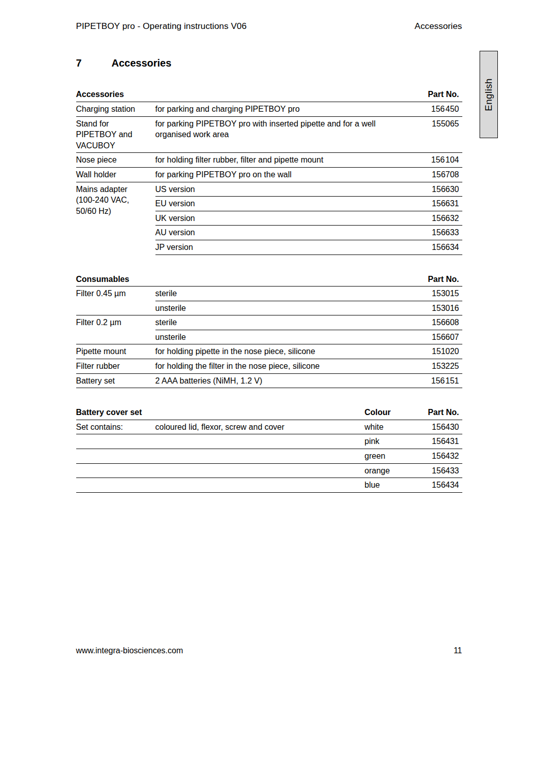English
PIPETBOY pro - Operating instructions V06
Accessories
7 Accessories
| Accessories | | Part No. |
| --- | --- | --- |
| Charging station | for parking and charging PIPETBOY pro | 156 450 |
| Stand for PIPETBOY and VACUBOY | for parking PIPETBOY pro with inserted pipette and for a well organised work area | 155065 |
| Nose piece | for holding filter rubber, filter and pipette mount | 156 104 |
| Wall holder | for parking PIPETBOY pro on the wall | 156708 |
| Mains adapter (100-240 VAC, 50/60 Hz) | US version | 156630 |
| EU version | 156631 |
| UK version | 156632 |
| AU version | 156633 |
| JP version | 156634 |
| Consumables | | Part No. |
| --- | --- | --- |
| Filter 0.45 µm | sterile | 153015 |
| unsterile | 153016 |
| Filter 0.2 µm | sterile | 156608 |
| unsterile | 156607 |
| Pipette mount | for holding pipette in the nose piece, silicone | 151020 |
| Filter rubber | for holding the filter in the nose piece, silicone | 153225 |
| Battery set | 2 AAA batteries (NiMH, 1.2 V) | 156 151 |
| Battery cover set | | Colour | Part No. |
| --- | --- | --- | --- |
| Set contains: | coloured lid, flexor, screw and cover | white | 156430 |
| | | pink | 156431 |
| | | green | 156432 |
| | | orange | 156433 |
| | | blue | 156434 |
www.integra-biosciences.com
11